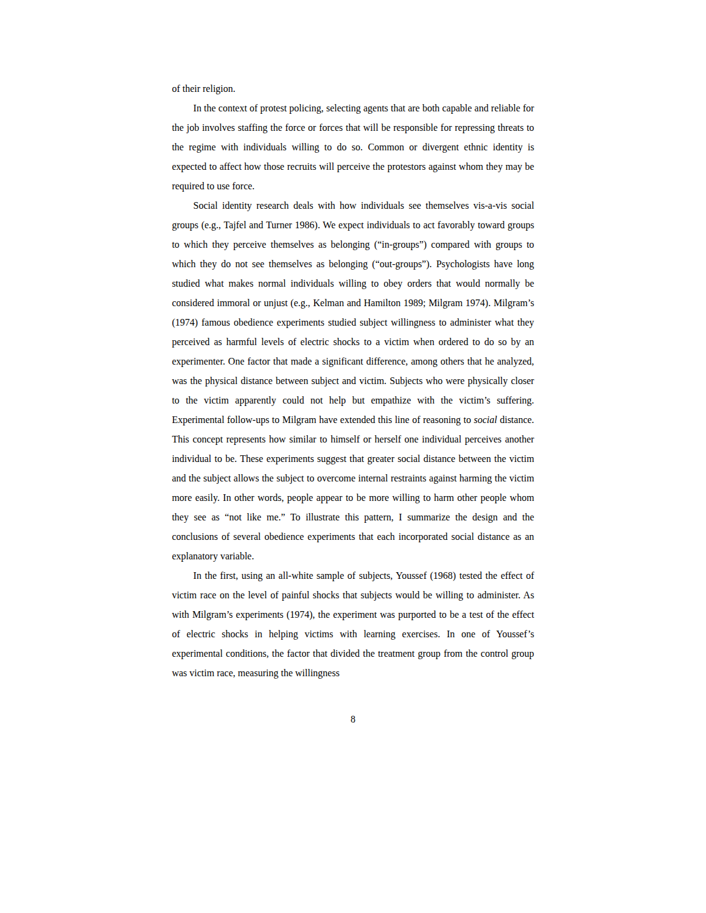of their religion.
In the context of protest policing, selecting agents that are both capable and reliable for the job involves staffing the force or forces that will be responsible for repressing threats to the regime with individuals willing to do so. Common or divergent ethnic identity is expected to affect how those recruits will perceive the protestors against whom they may be required to use force.
Social identity research deals with how individuals see themselves vis-a-vis social groups (e.g., Tajfel and Turner 1986). We expect individuals to act favorably toward groups to which they perceive themselves as belonging (“in-groups”) compared with groups to which they do not see themselves as belonging (“out-groups”). Psychologists have long studied what makes normal individuals willing to obey orders that would normally be considered immoral or unjust (e.g., Kelman and Hamilton 1989; Milgram 1974). Milgram’s (1974) famous obedience experiments studied subject willingness to administer what they perceived as harmful levels of electric shocks to a victim when ordered to do so by an experimenter. One factor that made a significant difference, among others that he analyzed, was the physical distance between subject and victim. Subjects who were physically closer to the victim apparently could not help but empathize with the victim’s suffering. Experimental follow-ups to Milgram have extended this line of reasoning to social distance. This concept represents how similar to himself or herself one individual perceives another individual to be. These experiments suggest that greater social distance between the victim and the subject allows the subject to overcome internal restraints against harming the victim more easily. In other words, people appear to be more willing to harm other people whom they see as “not like me.” To illustrate this pattern, I summarize the design and the conclusions of several obedience experiments that each incorporated social distance as an explanatory variable.
In the first, using an all-white sample of subjects, Youssef (1968) tested the effect of victim race on the level of painful shocks that subjects would be willing to administer. As with Milgram’s experiments (1974), the experiment was purported to be a test of the effect of electric shocks in helping victims with learning exercises. In one of Youssef’s experimental conditions, the factor that divided the treatment group from the control group was victim race, measuring the willingness
8